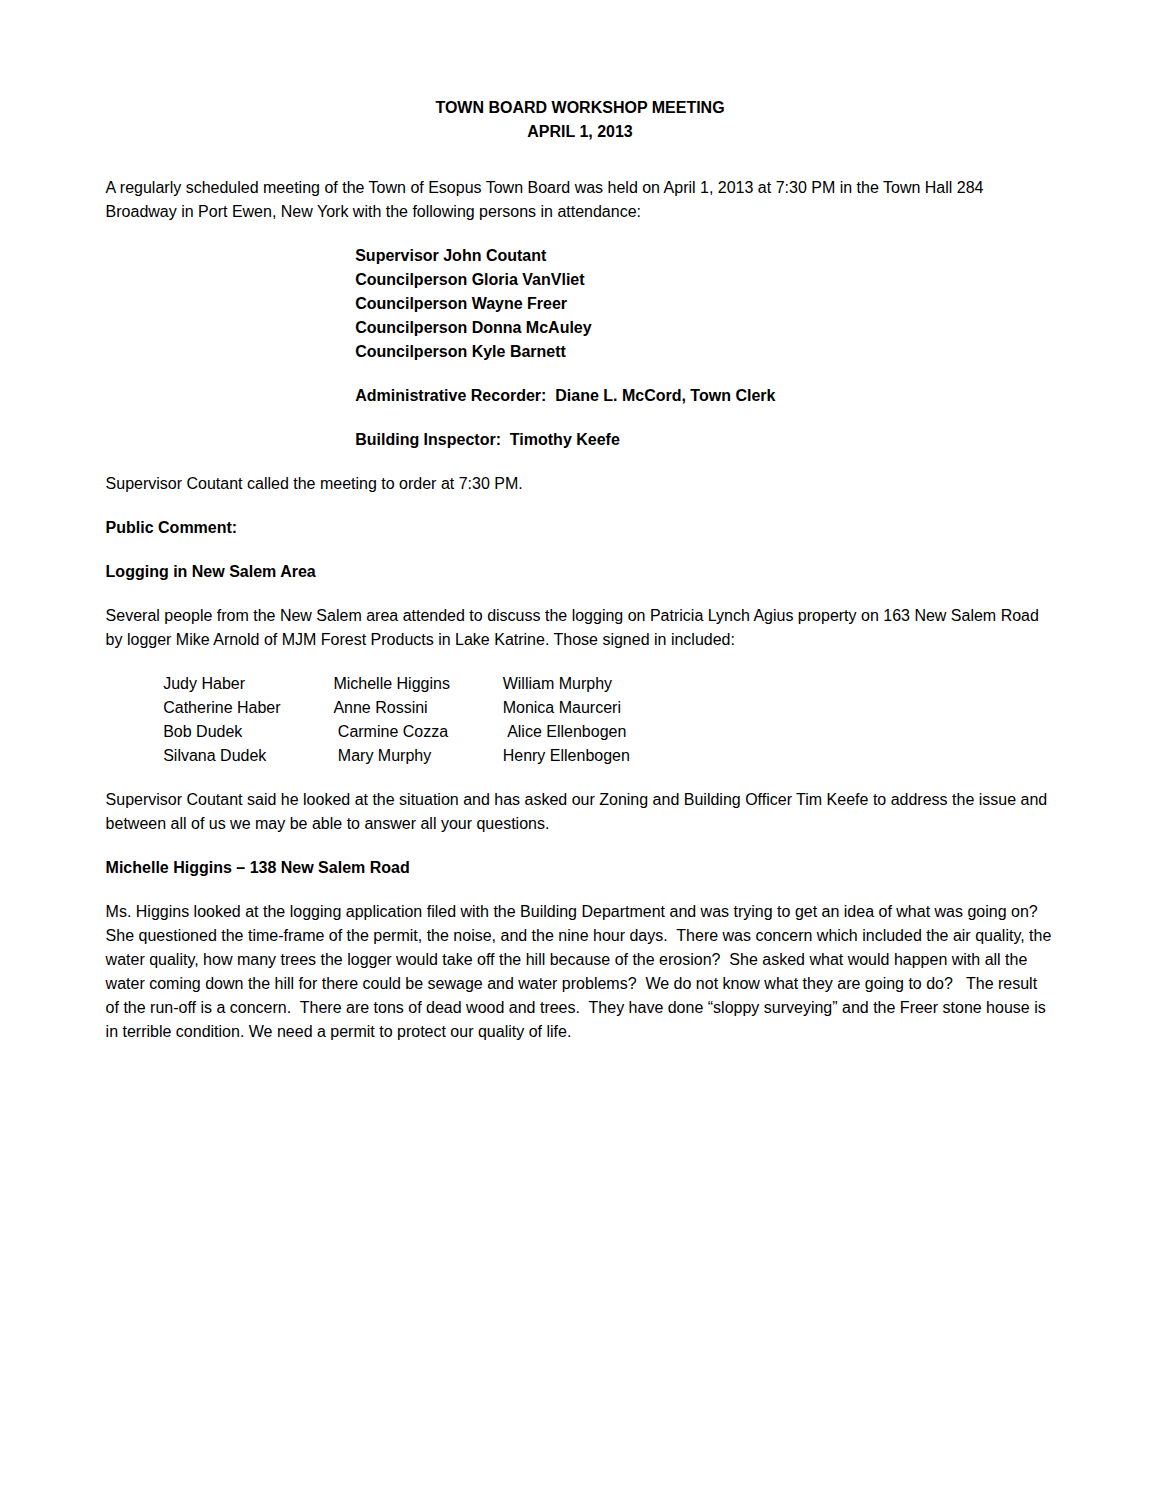TOWN BOARD WORKSHOP MEETING
APRIL 1, 2013
A regularly scheduled meeting of the Town of Esopus Town Board was held on April 1, 2013 at 7:30 PM in the Town Hall 284 Broadway in Port Ewen, New York with the following persons in attendance:
Supervisor John Coutant
Councilperson Gloria VanVliet
Councilperson Wayne Freer
Councilperson Donna McAuley
Councilperson Kyle Barnett
Administrative Recorder: Diane L. McCord, Town Clerk
Building Inspector: Timothy Keefe
Supervisor Coutant called the meeting to order at 7:30 PM.
Public Comment:
Logging in New Salem Area
Several people from the New Salem area attended to discuss the logging on Patricia Lynch Agius property on 163 New Salem Road by logger Mike Arnold of MJM Forest Products in Lake Katrine. Those signed in included:
| Judy Haber | Michelle Higgins | William Murphy |
| Catherine Haber | Anne Rossini | Monica Maurceri |
| Bob Dudek | Carmine Cozza | Alice Ellenbogen |
| Silvana Dudek | Mary Murphy | Henry Ellenbogen |
Supervisor Coutant said he looked at the situation and has asked our Zoning and Building Officer Tim Keefe to address the issue and between all of us we may be able to answer all your questions.
Michelle Higgins – 138 New Salem Road
Ms. Higgins looked at the logging application filed with the Building Department and was trying to get an idea of what was going on? She questioned the time-frame of the permit, the noise, and the nine hour days. There was concern which included the air quality, the water quality, how many trees the logger would take off the hill because of the erosion? She asked what would happen with all the water coming down the hill for there could be sewage and water problems? We do not know what they are going to do? The result of the run-off is a concern. There are tons of dead wood and trees. They have done “sloppy surveying” and the Freer stone house is in terrible condition. We need a permit to protect our quality of life.